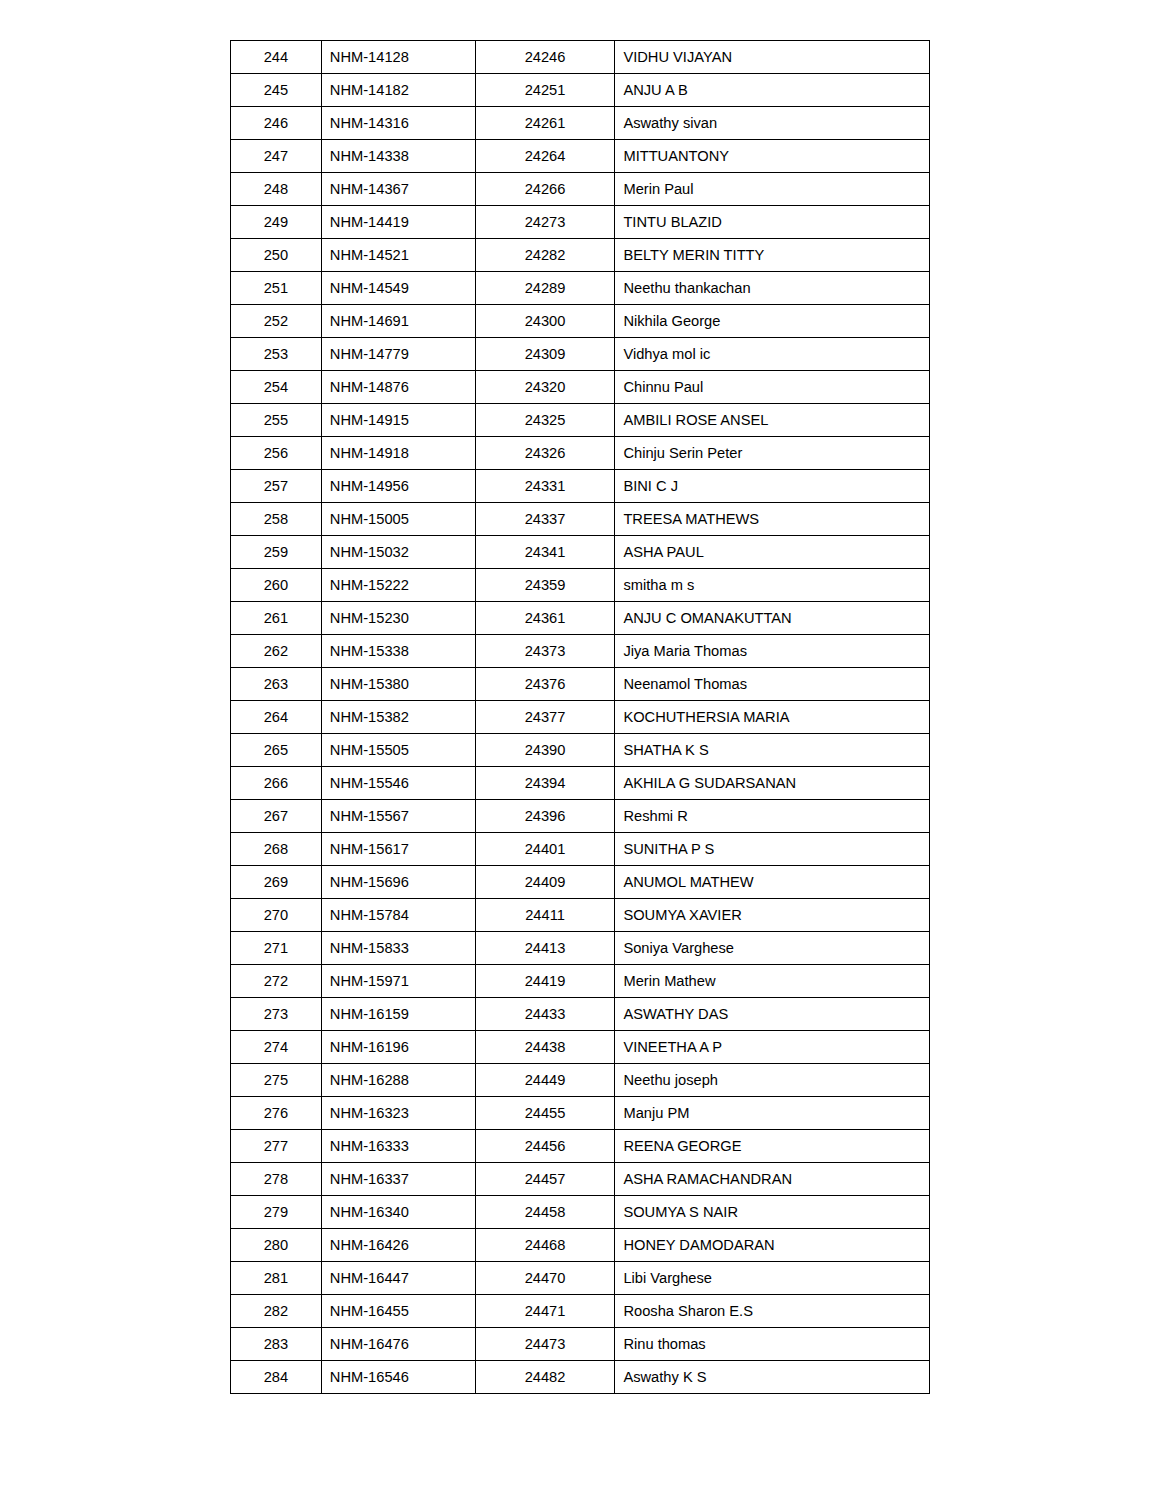| 244 | NHM-14128 | 24246 | VIDHU VIJAYAN |
| 245 | NHM-14182 | 24251 | ANJU A B |
| 246 | NHM-14316 | 24261 | Aswathy sivan |
| 247 | NHM-14338 | 24264 | MITTUANTONY |
| 248 | NHM-14367 | 24266 | Merin Paul |
| 249 | NHM-14419 | 24273 | TINTU BLAZID |
| 250 | NHM-14521 | 24282 | BELTY MERIN TITTY |
| 251 | NHM-14549 | 24289 | Neethu thankachan |
| 252 | NHM-14691 | 24300 | Nikhila George |
| 253 | NHM-14779 | 24309 | Vidhya mol ic |
| 254 | NHM-14876 | 24320 | Chinnu Paul |
| 255 | NHM-14915 | 24325 | AMBILI ROSE ANSEL |
| 256 | NHM-14918 | 24326 | Chinju Serin Peter |
| 257 | NHM-14956 | 24331 | BINI C J |
| 258 | NHM-15005 | 24337 | TREESA MATHEWS |
| 259 | NHM-15032 | 24341 | ASHA PAUL |
| 260 | NHM-15222 | 24359 | smitha m s |
| 261 | NHM-15230 | 24361 | ANJU C OMANAKUTTAN |
| 262 | NHM-15338 | 24373 | Jiya Maria Thomas |
| 263 | NHM-15380 | 24376 | Neenamol Thomas |
| 264 | NHM-15382 | 24377 | KOCHUTHERSIA MARIA |
| 265 | NHM-15505 | 24390 | SHATHA K S |
| 266 | NHM-15546 | 24394 | AKHILA G SUDARSANAN |
| 267 | NHM-15567 | 24396 | Reshmi R |
| 268 | NHM-15617 | 24401 | SUNITHA P S |
| 269 | NHM-15696 | 24409 | ANUMOL MATHEW |
| 270 | NHM-15784 | 24411 | SOUMYA XAVIER |
| 271 | NHM-15833 | 24413 | Soniya Varghese |
| 272 | NHM-15971 | 24419 | Merin Mathew |
| 273 | NHM-16159 | 24433 | ASWATHY DAS |
| 274 | NHM-16196 | 24438 | VINEETHA A P |
| 275 | NHM-16288 | 24449 | Neethu joseph |
| 276 | NHM-16323 | 24455 | Manju PM |
| 277 | NHM-16333 | 24456 | REENA GEORGE |
| 278 | NHM-16337 | 24457 | ASHA RAMACHANDRAN |
| 279 | NHM-16340 | 24458 | SOUMYA S NAIR |
| 280 | NHM-16426 | 24468 | HONEY DAMODARAN |
| 281 | NHM-16447 | 24470 | Libi Varghese |
| 282 | NHM-16455 | 24471 | Roosha Sharon E.S |
| 283 | NHM-16476 | 24473 | Rinu thomas |
| 284 | NHM-16546 | 24482 | Aswathy K S |